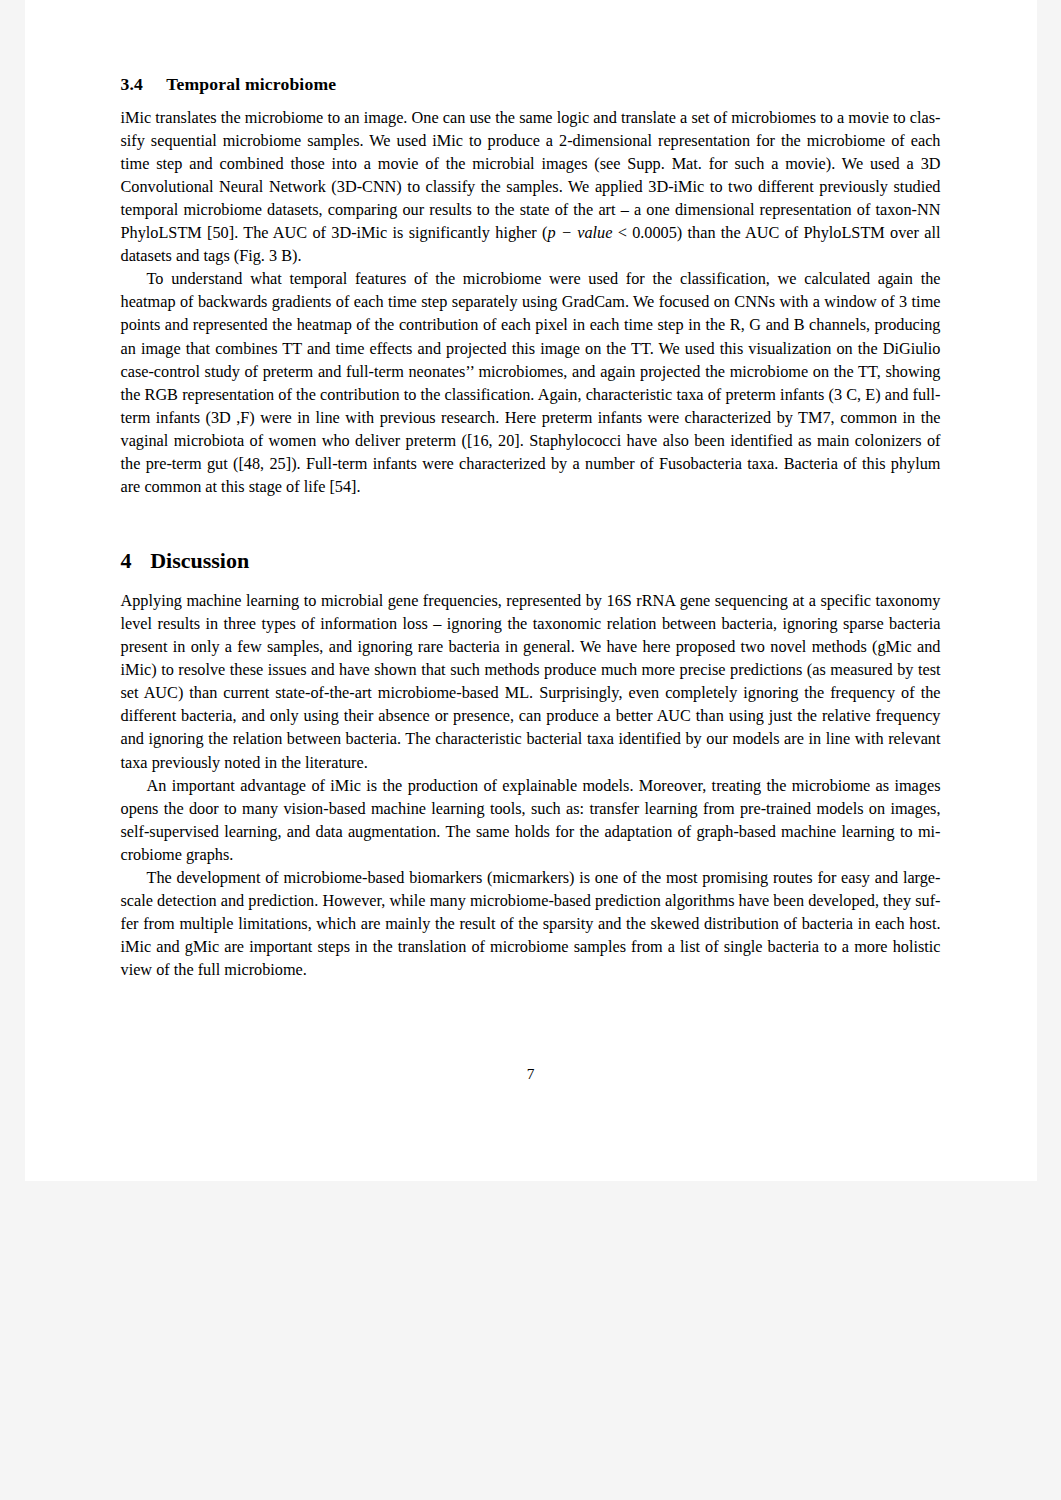3.4 Temporal microbiome
iMic translates the microbiome to an image. One can use the same logic and translate a set of microbiomes to a movie to classify sequential microbiome samples. We used iMic to produce a 2-dimensional representation for the microbiome of each time step and combined those into a movie of the microbial images (see Supp. Mat. for such a movie). We used a 3D Convolutional Neural Network (3D-CNN) to classify the samples. We applied 3D-iMic to two different previously studied temporal microbiome datasets, comparing our results to the state of the art – a one dimensional representation of taxon-NN PhyloLSTM [50]. The AUC of 3D-iMic is significantly higher (p − value < 0.0005) than the AUC of PhyloLSTM over all datasets and tags (Fig. 3 B).
To understand what temporal features of the microbiome were used for the classification, we calculated again the heatmap of backwards gradients of each time step separately using GradCam. We focused on CNNs with a window of 3 time points and represented the heatmap of the contribution of each pixel in each time step in the R, G and B channels, producing an image that combines TT and time effects and projected this image on the TT. We used this visualization on the DiGiulio case-control study of preterm and full-term neonates’’ microbiomes, and again projected the microbiome on the TT, showing the RGB representation of the contribution to the classification. Again, characteristic taxa of preterm infants (3 C, E) and full-term infants (3D ,F) were in line with previous research. Here preterm infants were characterized by TM7, common in the vaginal microbiota of women who deliver preterm ([16, 20]. Staphylococci have also been identified as main colonizers of the pre-term gut ([48, 25]). Full-term infants were characterized by a number of Fusobacteria taxa. Bacteria of this phylum are common at this stage of life [54].
4 Discussion
Applying machine learning to microbial gene frequencies, represented by 16S rRNA gene sequencing at a specific taxonomy level results in three types of information loss – ignoring the taxonomic relation between bacteria, ignoring sparse bacteria present in only a few samples, and ignoring rare bacteria in general. We have here proposed two novel methods (gMic and iMic) to resolve these issues and have shown that such methods produce much more precise predictions (as measured by test set AUC) than current state-of-the-art microbiome-based ML. Surprisingly, even completely ignoring the frequency of the different bacteria, and only using their absence or presence, can produce a better AUC than using just the relative frequency and ignoring the relation between bacteria. The characteristic bacterial taxa identified by our models are in line with relevant taxa previously noted in the literature.
An important advantage of iMic is the production of explainable models. Moreover, treating the microbiome as images opens the door to many vision-based machine learning tools, such as: transfer learning from pre-trained models on images, self-supervised learning, and data augmentation. The same holds for the adaptation of graph-based machine learning to microbiome graphs.
The development of microbiome-based biomarkers (micmarkers) is one of the most promising routes for easy and large-scale detection and prediction. However, while many microbiome-based prediction algorithms have been developed, they suffer from multiple limitations, which are mainly the result of the sparsity and the skewed distribution of bacteria in each host. iMic and gMic are important steps in the translation of microbiome samples from a list of single bacteria to a more holistic view of the full microbiome.
7